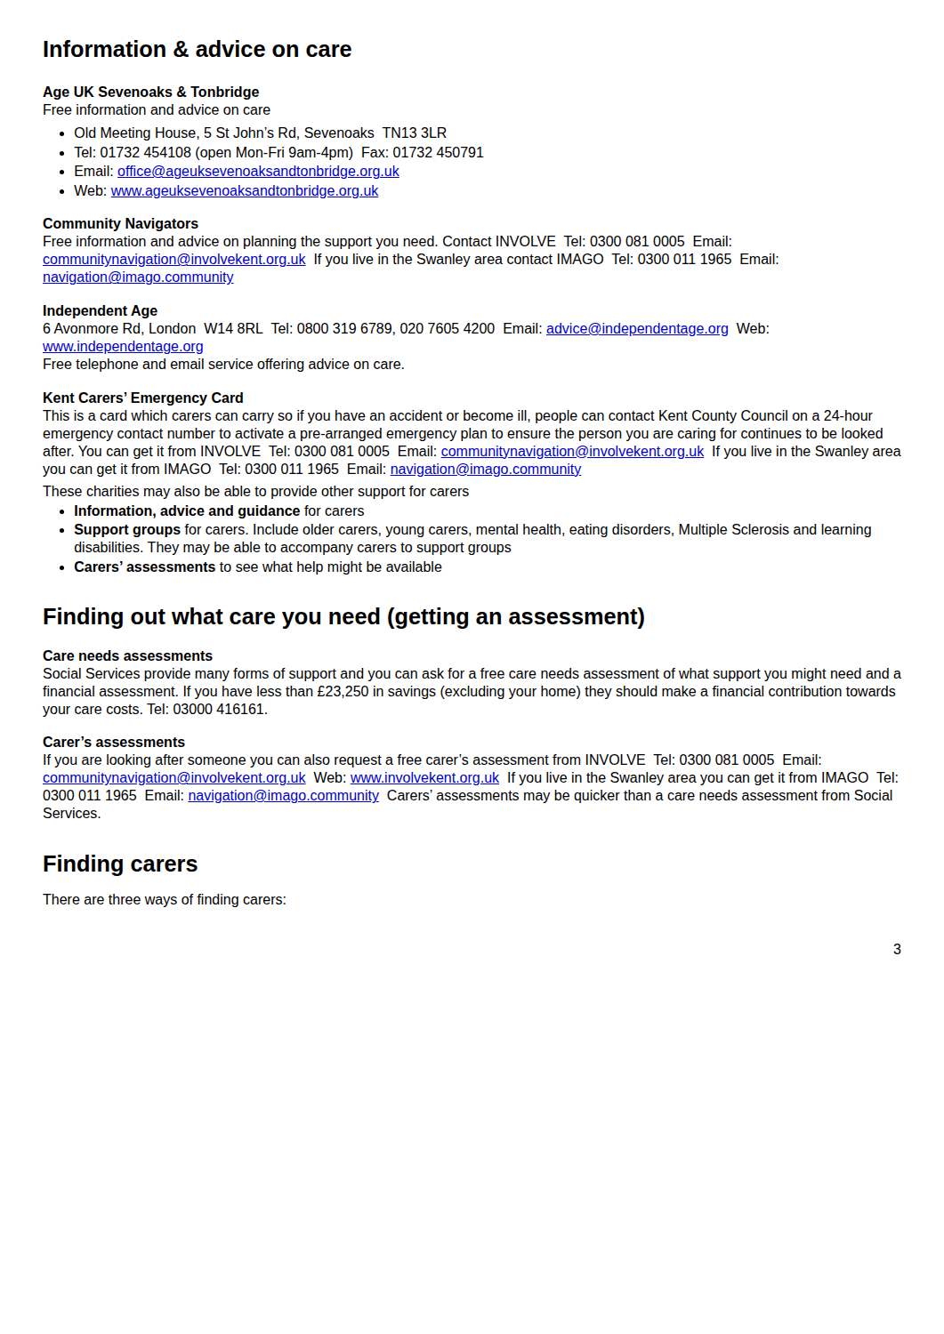Information & advice on care
Age UK Sevenoaks & Tonbridge
Free information and advice on care
Old Meeting House, 5 St John’s Rd, Sevenoaks TN13 3LR
Tel: 01732 454108 (open Mon-Fri 9am-4pm) Fax: 01732 450791
Email: office@ageuksevenoaksandtonbridge.org.uk
Web: www.ageuksevenoaksandtonbridge.org.uk
Community Navigators
Free information and advice on planning the support you need. Contact INVOLVE Tel: 0300 081 0005 Email: communitynavigation@involvekent.org.uk If you live in the Swanley area contact IMAGO Tel: 0300 011 1965 Email: navigation@imago.community
Independent Age
6 Avonmore Rd, London W14 8RL Tel: 0800 319 6789, 020 7605 4200 Email: advice@independentage.org Web: www.independentage.org
Free telephone and email service offering advice on care.
Kent Carers’ Emergency Card
This is a card which carers can carry so if you have an accident or become ill, people can contact Kent County Council on a 24-hour emergency contact number to activate a pre-arranged emergency plan to ensure the person you are caring for continues to be looked after. You can get it from INVOLVE Tel: 0300 081 0005 Email: communitynavigation@involvekent.org.uk If you live in the Swanley area you can get it from IMAGO Tel: 0300 011 1965 Email: navigation@imago.community
These charities may also be able to provide other support for carers
Information, advice and guidance for carers
Support groups for carers. Include older carers, young carers, mental health, eating disorders, Multiple Sclerosis and learning disabilities. They may be able to accompany carers to support groups
Carers’ assessments to see what help might be available
Finding out what care you need (getting an assessment)
Care needs assessments
Social Services provide many forms of support and you can ask for a free care needs assessment of what support you might need and a financial assessment. If you have less than £23,250 in savings (excluding your home) they should make a financial contribution towards your care costs. Tel: 03000 416161.
Carer’s assessments
If you are looking after someone you can also request a free carer’s assessment from INVOLVE Tel: 0300 081 0005 Email: communitynavigation@involvekent.org.uk Web: www.involvekent.org.uk If you live in the Swanley area you can get it from IMAGO Tel: 0300 011 1965 Email: navigation@imago.community Carers’ assessments may be quicker than a care needs assessment from Social Services.
Finding carers
There are three ways of finding carers:
3